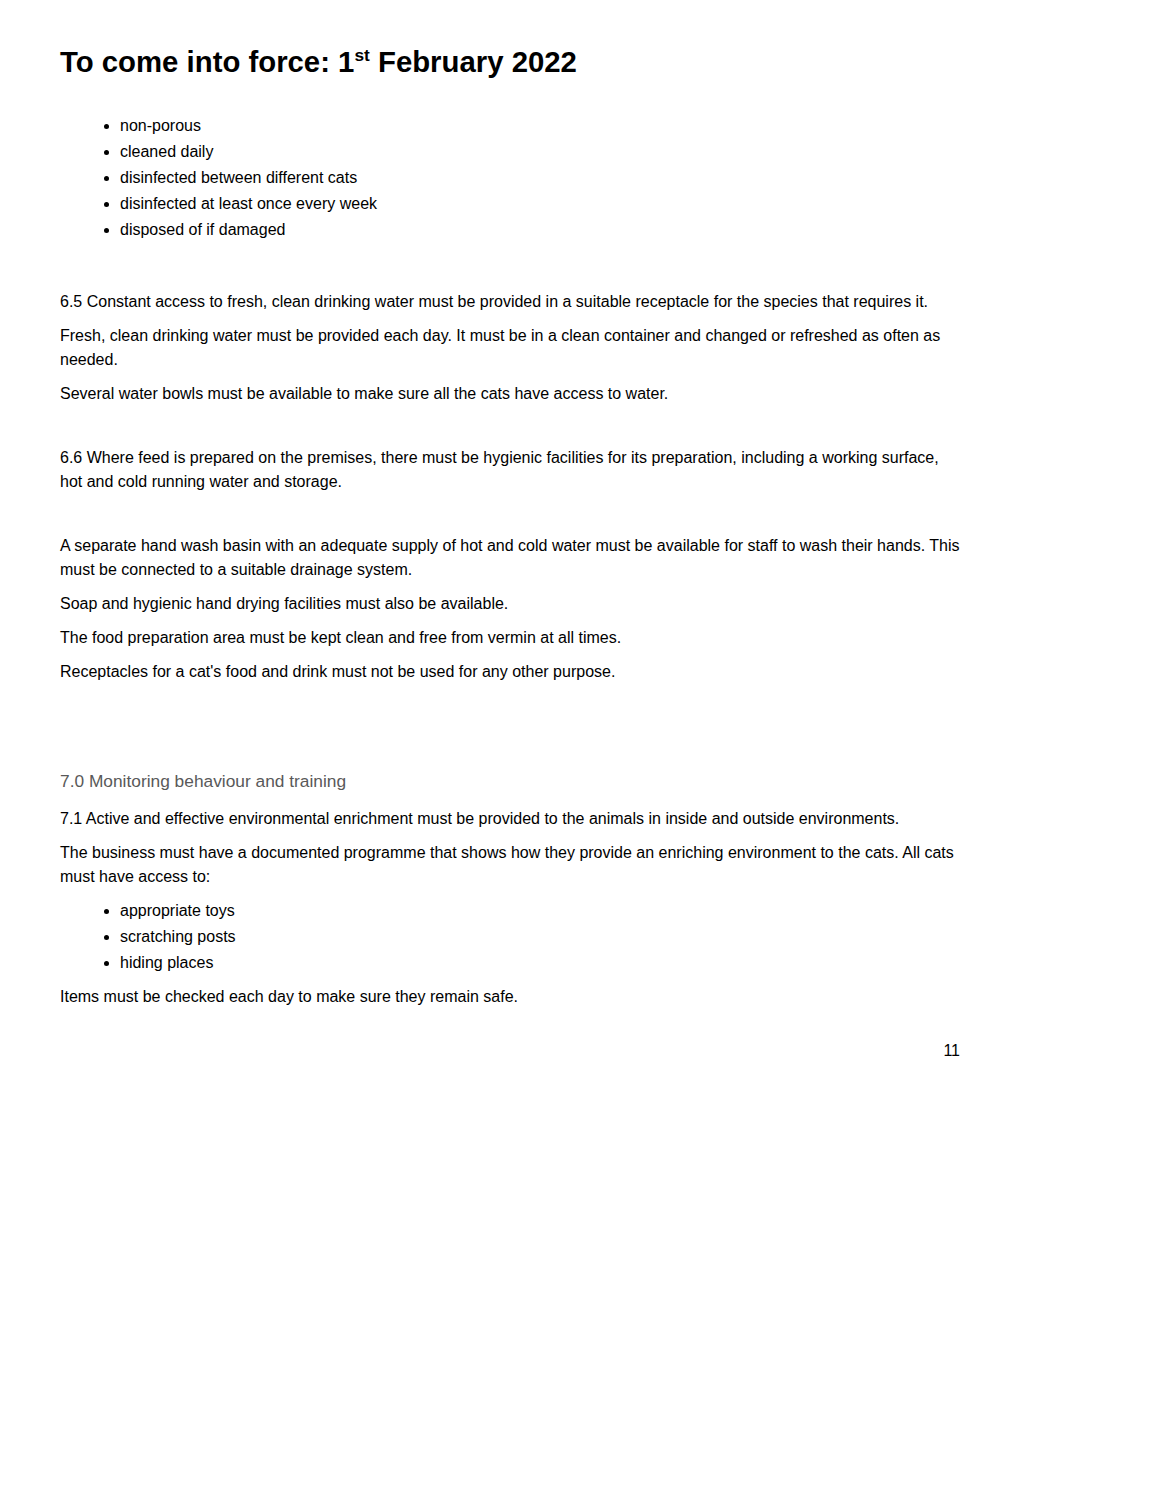To come into force: 1st February 2022
non-porous
cleaned daily
disinfected between different cats
disinfected at least once every week
disposed of if damaged
6.5 Constant access to fresh, clean drinking water must be provided in a suitable receptacle for the species that requires it.
Fresh, clean drinking water must be provided each day. It must be in a clean container and changed or refreshed as often as needed.
Several water bowls must be available to make sure all the cats have access to water.
6.6 Where feed is prepared on the premises, there must be hygienic facilities for its preparation, including a working surface, hot and cold running water and storage.
A separate hand wash basin with an adequate supply of hot and cold water must be available for staff to wash their hands. This must be connected to a suitable drainage system.
Soap and hygienic hand drying facilities must also be available.
The food preparation area must be kept clean and free from vermin at all times.
Receptacles for a cat's food and drink must not be used for any other purpose.
7.0 Monitoring behaviour and training
7.1 Active and effective environmental enrichment must be provided to the animals in inside and outside environments.
The business must have a documented programme that shows how they provide an enriching environment to the cats. All cats must have access to:
appropriate toys
scratching posts
hiding places
Items must be checked each day to make sure they remain safe.
11